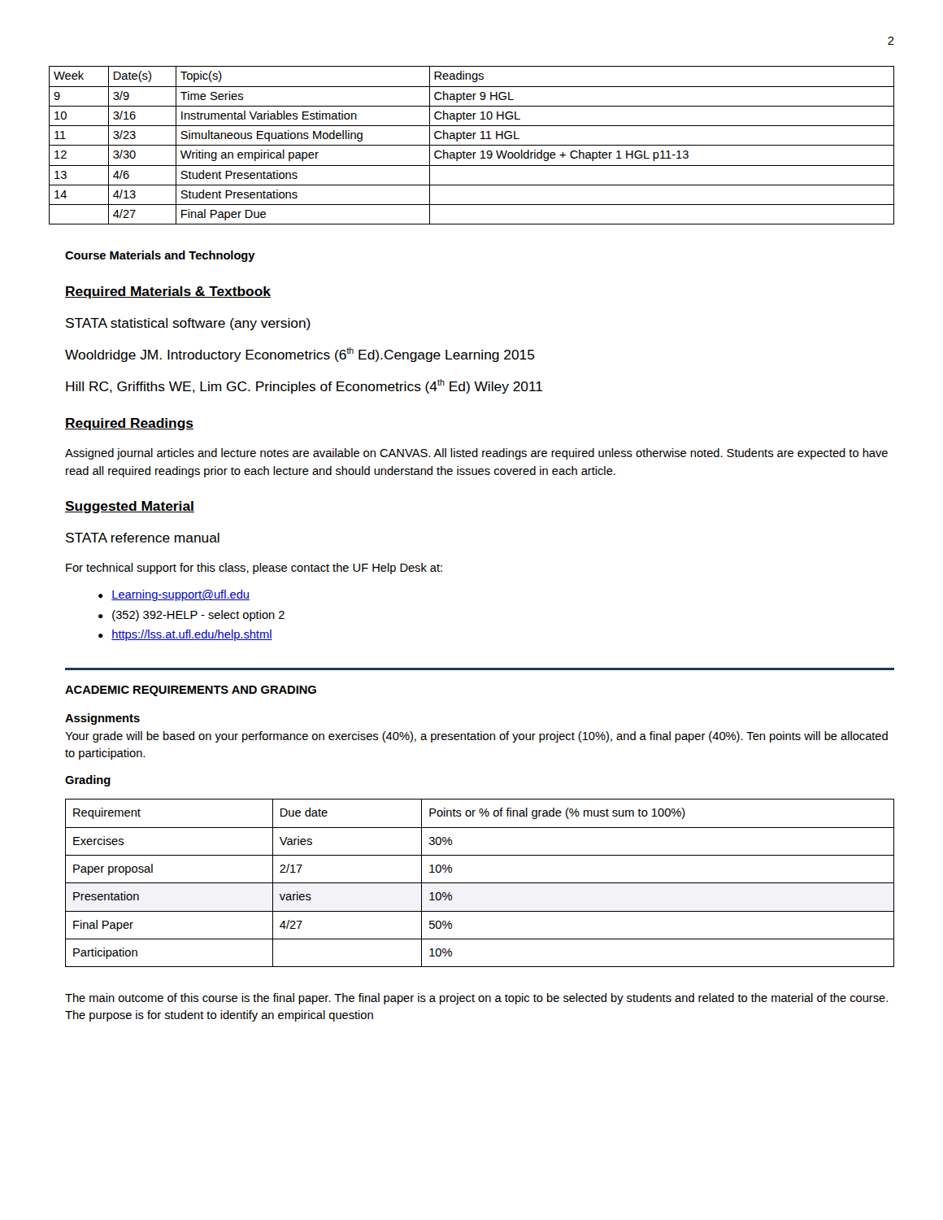2
| Week | Date(s) | Topic(s) | Readings |
| 9 | 3/9 | Time Series | Chapter 9 HGL |
| 10 | 3/16 | Instrumental Variables Estimation | Chapter 10 HGL |
| 11 | 3/23 | Simultaneous Equations Modelling | Chapter 11 HGL |
| 12 | 3/30 | Writing an empirical paper | Chapter 19 Wooldridge + Chapter 1 HGL p11-13 |
| 13 | 4/6 | Student Presentations | |
| 14 | 4/13 | Student Presentations | |
| | 4/27 | Final Paper Due | |
Course Materials and Technology
Required Materials & Textbook
STATA statistical software (any version)
Wooldridge JM. Introductory Econometrics (6th Ed).Cengage Learning 2015
Hill RC, Griffiths WE, Lim GC. Principles of Econometrics (4th Ed) Wiley 2011
Required Readings
Assigned journal articles and lecture notes are available on CANVAS. All listed readings are required unless otherwise noted. Students are expected to have read all required readings prior to each lecture and should understand the issues covered in each article.
Suggested Material
STATA reference manual
For technical support for this class, please contact the UF Help Desk at:
Learning-support@ufl.edu
(352) 392-HELP - select option 2
https://lss.at.ufl.edu/help.shtml
ACADEMIC REQUIREMENTS AND GRADING
Assignments
Your grade will be based on your performance on exercises (40%), a presentation of your project (10%), and a final paper (40%). Ten points will be allocated to participation.
Grading
| Requirement | Due date | Points or % of final grade (% must sum to 100%) |
| Exercises | Varies | 30% |
| Paper proposal | 2/17 | 10% |
| Presentation | varies | 10% |
| Final Paper | 4/27 | 50% |
| Participation | | 10% |
The main outcome of this course is the final paper. The final paper is a project on a topic to be selected by students and related to the material of the course. The purpose is for student to identify an empirical question